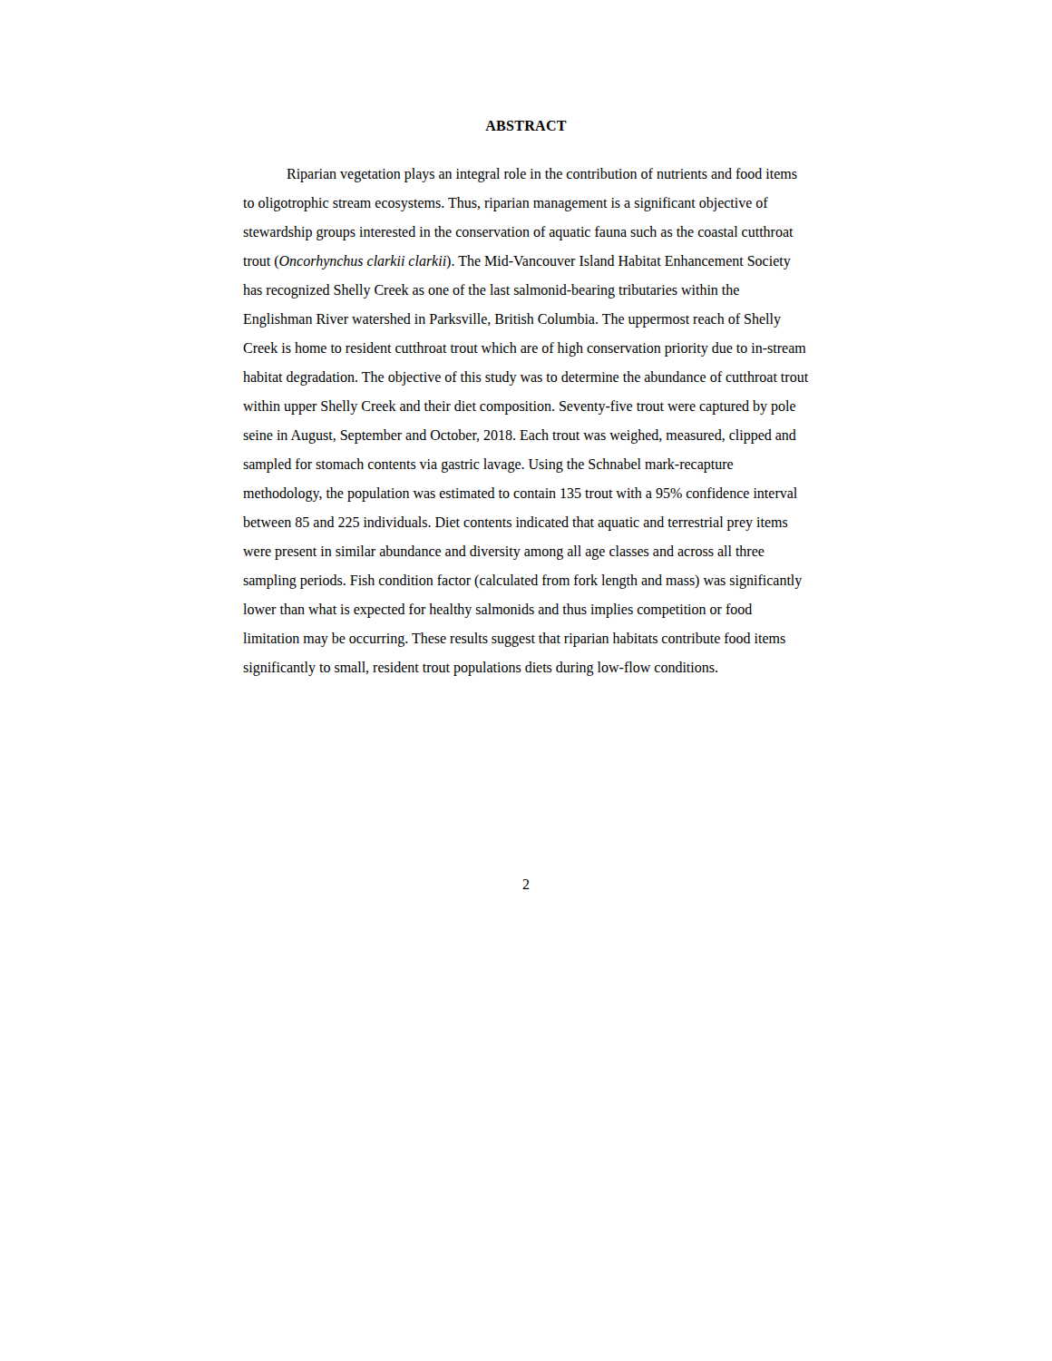ABSTRACT
Riparian vegetation plays an integral role in the contribution of nutrients and food items to oligotrophic stream ecosystems. Thus, riparian management is a significant objective of stewardship groups interested in the conservation of aquatic fauna such as the coastal cutthroat trout (Oncorhynchus clarkii clarkii). The Mid-Vancouver Island Habitat Enhancement Society has recognized Shelly Creek as one of the last salmonid-bearing tributaries within the Englishman River watershed in Parksville, British Columbia. The uppermost reach of Shelly Creek is home to resident cutthroat trout which are of high conservation priority due to in-stream habitat degradation. The objective of this study was to determine the abundance of cutthroat trout within upper Shelly Creek and their diet composition. Seventy-five trout were captured by pole seine in August, September and October, 2018. Each trout was weighed, measured, clipped and sampled for stomach contents via gastric lavage. Using the Schnabel mark-recapture methodology, the population was estimated to contain 135 trout with a 95% confidence interval between 85 and 225 individuals. Diet contents indicated that aquatic and terrestrial prey items were present in similar abundance and diversity among all age classes and across all three sampling periods. Fish condition factor (calculated from fork length and mass) was significantly lower than what is expected for healthy salmonids and thus implies competition or food limitation may be occurring. These results suggest that riparian habitats contribute food items significantly to small, resident trout populations diets during low-flow conditions.
2